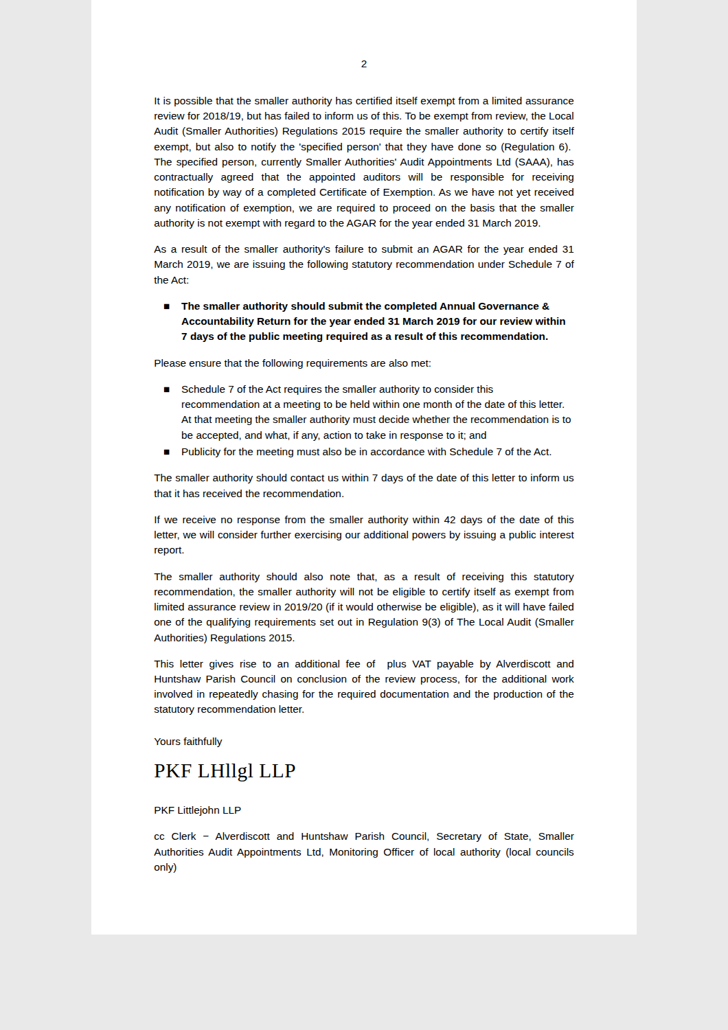2
It is possible that the smaller authority has certified itself exempt from a limited assurance review for 2018/19, but has failed to inform us of this. To be exempt from review, the Local Audit (Smaller Authorities) Regulations 2015 require the smaller authority to certify itself exempt, but also to notify the 'specified person' that they have done so (Regulation 6). The specified person, currently Smaller Authorities' Audit Appointments Ltd (SAAA), has contractually agreed that the appointed auditors will be responsible for receiving notification by way of a completed Certificate of Exemption. As we have not yet received any notification of exemption, we are required to proceed on the basis that the smaller authority is not exempt with regard to the AGAR for the year ended 31 March 2019.
As a result of the smaller authority's failure to submit an AGAR for the year ended 31 March 2019, we are issuing the following statutory recommendation under Schedule 7 of the Act:
■The smaller authority should submit the completed Annual Governance & Accountability Return for the year ended 31 March 2019 for our review within 7 days of the public meeting required as a result of this recommendation.
Please ensure that the following requirements are also met:
■Schedule 7 of the Act requires the smaller authority to consider this recommendation at a meeting to be held within one month of the date of this letter. At that meeting the smaller authority must decide whether the recommendation is to be accepted, and what, if any, action to take in response to it; and
■Publicity for the meeting must also be in accordance with Schedule 7 of the Act.
The smaller authority should contact us within 7 days of the date of this letter to inform us that it has received the recommendation.
If we receive no response from the smaller authority within 42 days of the date of this letter, we will consider further exercising our additional powers by issuing a public interest report.
The smaller authority should also note that, as a result of receiving this statutory recommendation, the smaller authority will not be eligible to certify itself as exempt from limited assurance review in 2019/20 (if it would otherwise be eligible), as it will have failed one of the qualifying requirements set out in Regulation 9(3) of The Local Audit (Smaller Authorities) Regulations 2015.
This letter gives rise to an additional fee of plus VAT payable by Alverdiscott and Huntshaw Parish Council on conclusion of the review process, for the additional work involved in repeatedly chasing for the required documentation and the production of the statutory recommendation letter.
Yours faithfully
PKF LHllgl LLP
PKF Littlejohn LLP
cc Clerk − Alverdiscott and Huntshaw Parish Council, Secretary of State, Smaller Authorities Audit Appointments Ltd, Monitoring Officer of local authority (local councils only)